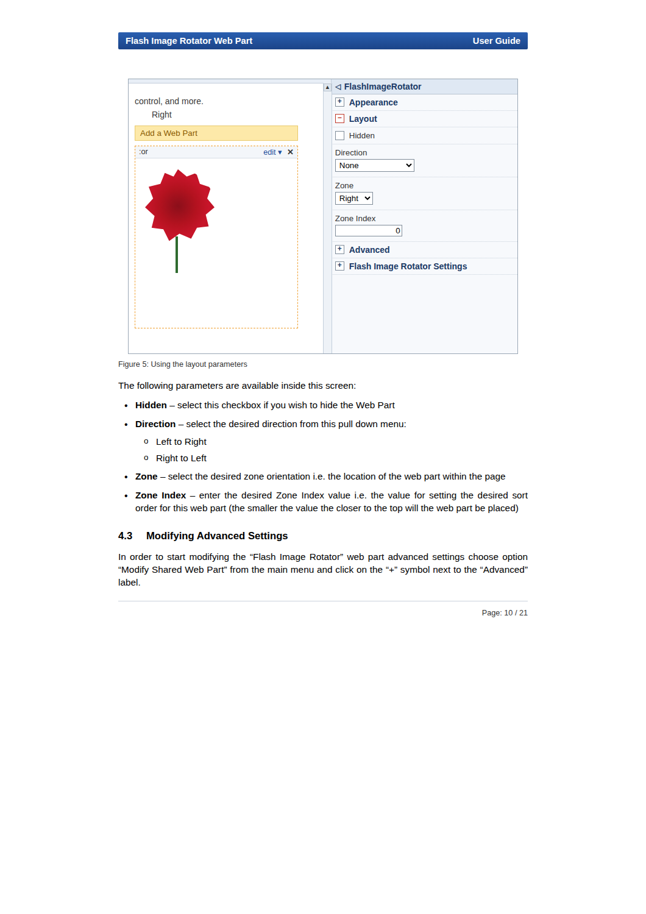Flash Image Rotator Web Part
User Guide
control, and more.
Right
Add a Web Part
:or edit ▾✕
▲
◁ FlashImageRotator
+ Appearance
− Layout
Hidden
Direction
None
Zone
Right
Zone Index
+ Advanced
+ Flash Image Rotator Settings
Figure 5: Using the layout parameters
The following parameters are available inside this screen:
Hidden – select this checkbox if you wish to hide the Web Part
Direction – select the desired direction from this pull down menu:
Left to Right
Right to Left
Zone – select the desired zone orientation i.e. the location of the web part within the page
Zone Index – enter the desired Zone Index value i.e. the value for setting the desired sort order for this web part (the smaller the value the closer to the top will the web part be placed)
4.3 Modifying Advanced Settings
In order to start modifying the “Flash Image Rotator” web part advanced settings choose option “Modify Shared Web Part” from the main menu and click on the “+” symbol next to the “Advanced” label.
Page: 10 / 21